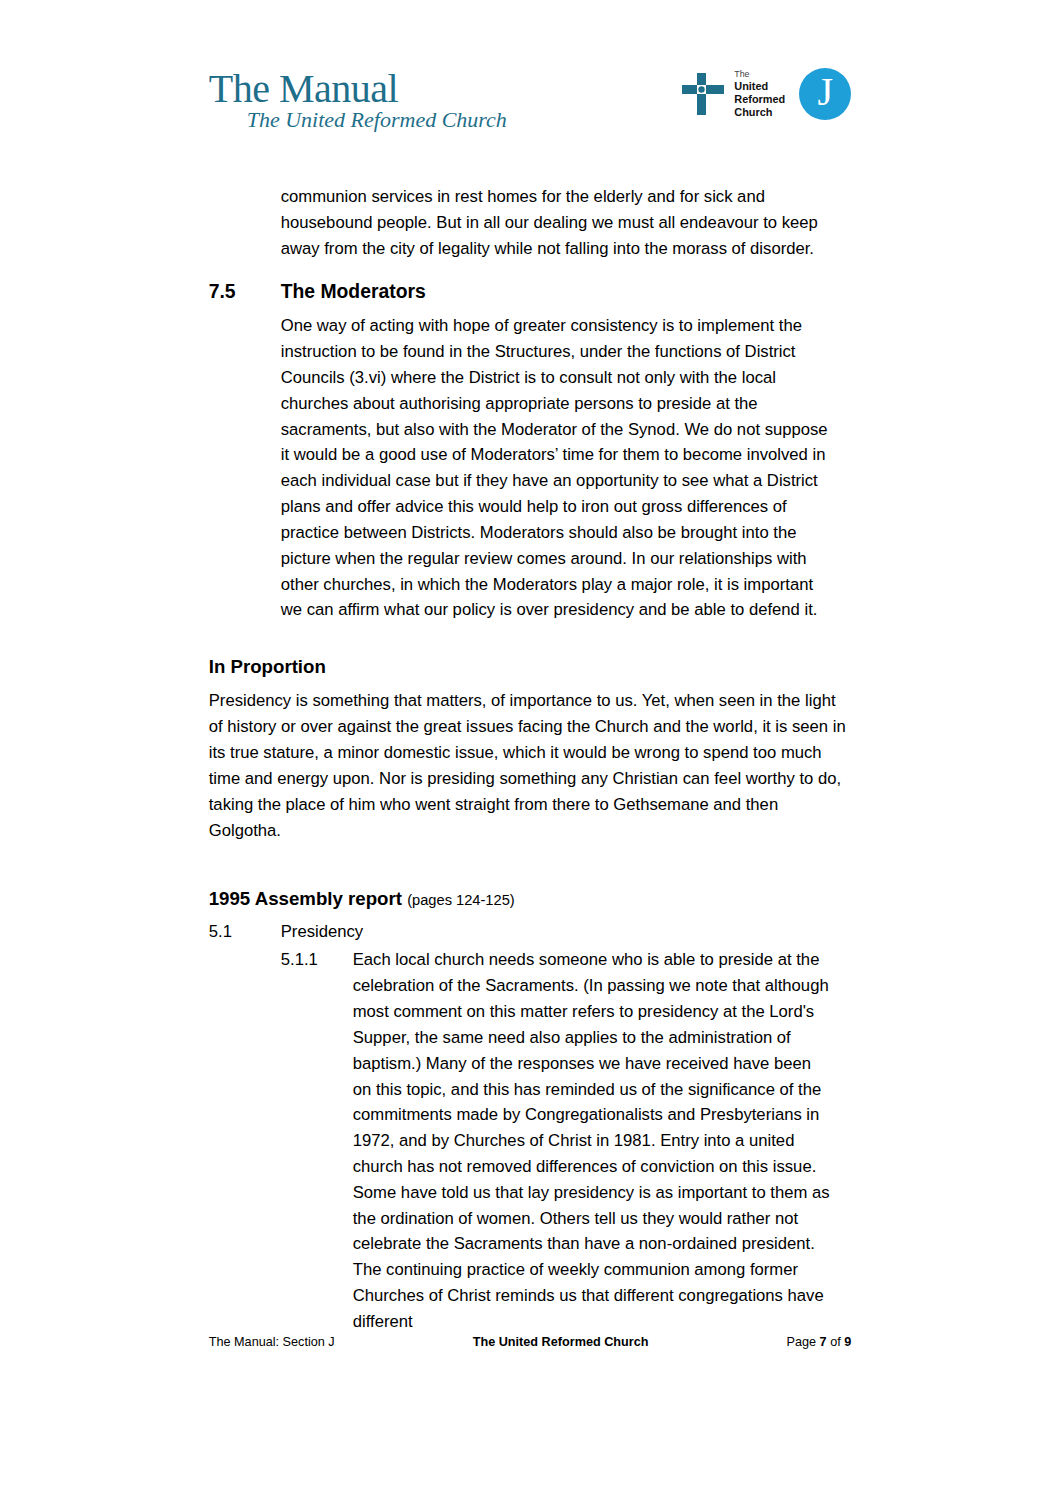The Manual
The United Reformed Church
The United Reformed Church
J
communion services in rest homes for the elderly and for sick and housebound people. But in all our dealing we must all endeavour to keep away from the city of legality while not falling into the morass of disorder.
7.5 The Moderators
One way of acting with hope of greater consistency is to implement the instruction to be found in the Structures, under the functions of District Councils (3.vi) where the District is to consult not only with the local churches about authorising appropriate persons to preside at the sacraments, but also with the Moderator of the Synod. We do not suppose it would be a good use of Moderators’ time for them to become involved in each individual case but if they have an opportunity to see what a District plans and offer advice this would help to iron out gross differences of practice between Districts. Moderators should also be brought into the picture when the regular review comes around. In our relationships with other churches, in which the Moderators play a major role, it is important we can affirm what our policy is over presidency and be able to defend it.
In Proportion
Presidency is something that matters, of importance to us. Yet, when seen in the light of history or over against the great issues facing the Church and the world, it is seen in its true stature, a minor domestic issue, which it would be wrong to spend too much time and energy upon. Nor is presiding something any Christian can feel worthy to do, taking the place of him who went straight from there to Gethsemane and then Golgotha.
1995 Assembly report (pages 124-125)
5.1
Presidency
5.1.1
Each local church needs someone who is able to preside at the celebration of the Sacraments. (In passing we note that although most comment on this matter refers to presidency at the Lord's Supper, the same need also applies to the administration of baptism.) Many of the responses we have received have been on this topic, and this has reminded us of the significance of the commitments made by Congregationalists and Presbyterians in 1972, and by Churches of Christ in 1981. Entry into a united church has not removed differences of conviction on this issue. Some have told us that lay presidency is as important to them as the ordination of women. Others tell us they would rather not celebrate the Sacraments than have a non-ordained president. The continuing practice of weekly communion among former Churches of Christ reminds us that different congregations have different
The Manual: Section J
The United Reformed Church
Page 7 of 9